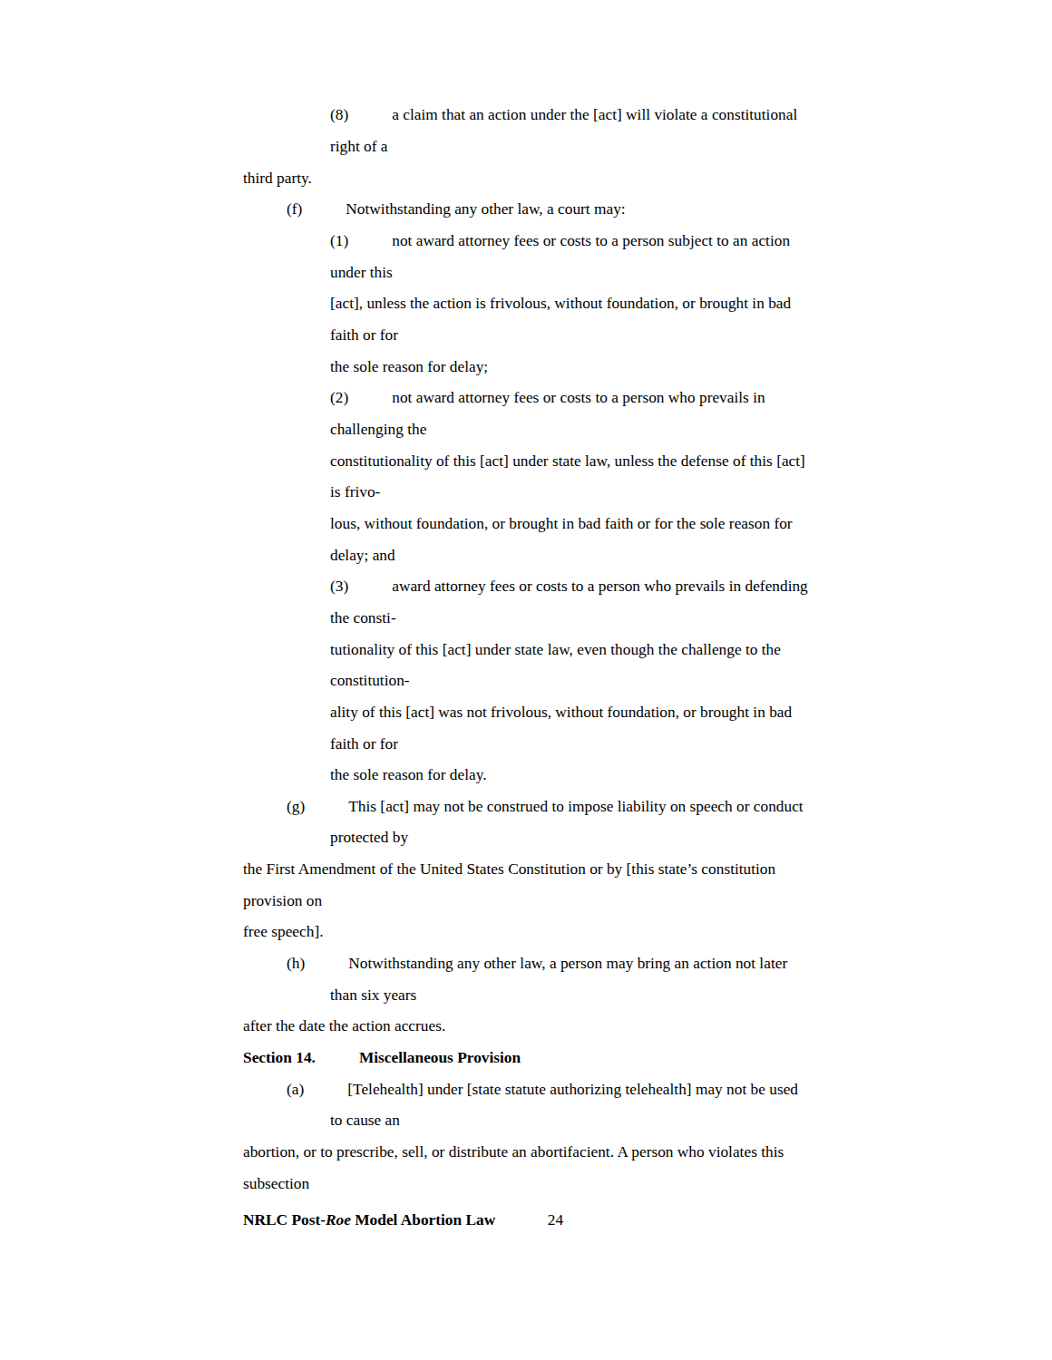(8) a claim that an action under the [act] will violate a constitutional right of a
third party.
(f) Notwithstanding any other law, a court may:
(1) not award attorney fees or costs to a person subject to an action under this
[act], unless the action is frivolous, without foundation, or brought in bad faith or for
the sole reason for delay;
(2) not award attorney fees or costs to a person who prevails in challenging the
constitutionality of this [act] under state law, unless the defense of this [act] is frivo-
lous, without foundation, or brought in bad faith or for the sole reason for delay; and
(3) award attorney fees or costs to a person who prevails in defending the consti-
tutionality of this [act] under state law, even though the challenge to the constitution-
ality of this [act] was not frivolous, without foundation, or brought in bad faith or for
the sole reason for delay.
(g) This [act] may not be construed to impose liability on speech or conduct protected by
the First Amendment of the United States Constitution or by [this state’s constitution provision on
free speech].
(h) Notwithstanding any other law, a person may bring an action not later than six years
after the date the action accrues.
Section 14.Miscellaneous Provision
(a) [Telehealth] under [state statute authorizing telehealth] may not be used to cause an
abortion, or to prescribe, sell, or distribute an abortifacient. A person who violates this subsection
NRLC Post-Roe Model Abortion Law 24